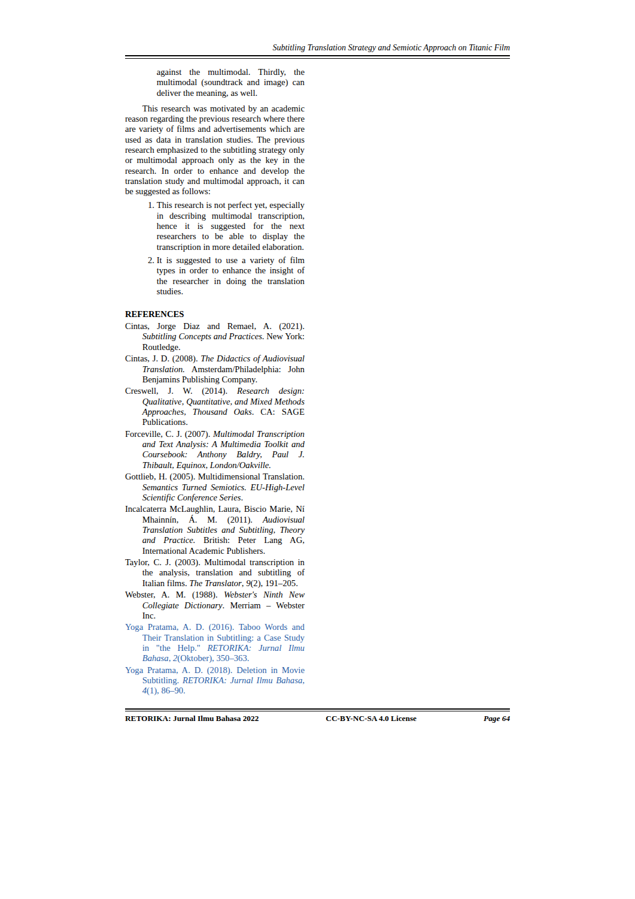Subtitling Translation Strategy and Semiotic Approach on Titanic Film
against the multimodal. Thirdly, the multimodal (soundtrack and image) can deliver the meaning, as well.
This research was motivated by an academic reason regarding the previous research where there are variety of films and advertisements which are used as data in translation studies. The previous research emphasized to the subtitling strategy only or multimodal approach only as the key in the research. In order to enhance and develop the translation study and multimodal approach, it can be suggested as follows:
This research is not perfect yet, especially in describing multimodal transcription, hence it is suggested for the next researchers to be able to display the transcription in more detailed elaboration.
It is suggested to use a variety of film types in order to enhance the insight of the researcher in doing the translation studies.
REFERENCES
Cintas, Jorge Diaz and Remael, A. (2021). Subtitling Concepts and Practices. New York: Routledge.
Cintas, J. D. (2008). The Didactics of Audiovisual Translation. Amsterdam/Philadelphia: John Benjamins Publishing Company.
Creswell, J. W. (2014). Research design: Qualitative, Quantitative, and Mixed Methods Approaches, Thousand Oaks. CA: SAGE Publications.
Forceville, C. J. (2007). Multimodal Transcription and Text Analysis: A Multimedia Toolkit and Coursebook: Anthony Baldry, Paul J. Thibault, Equinox, London/Oakville.
Gottlieb, H. (2005). Multidimensional Translation. Semantics Turned Semiotics. EU-High-Level Scientific Conference Series.
Incalcaterra McLaughlin, Laura, Biscio Marie, Ní Mhainnín, Á. M. (2011). Audiovisual Translation Subtitles and Subtitling, Theory and Practice. British: Peter Lang AG, International Academic Publishers.
Taylor, C. J. (2003). Multimodal transcription in the analysis, translation and subtitling of Italian films. The Translator, 9(2), 191–205.
Webster, A. M. (1988). Webster's Ninth New Collegiate Dictionary. Merriam – Webster Inc.
Yoga Pratama, A. D. (2016). Taboo Words and Their Translation in Subtitling: a Case Study in "the Help." RETORIKA: Jurnal Ilmu Bahasa, 2(Oktober), 350–363.
Yoga Pratama, A. D. (2018). Deletion in Movie Subtitling. RETORIKA: Jurnal Ilmu Bahasa, 4(1), 86–90.
RETORIKA: Jurnal Ilmu Bahasa 2022 CC-BY-NC-SA 4.0 License Page 64